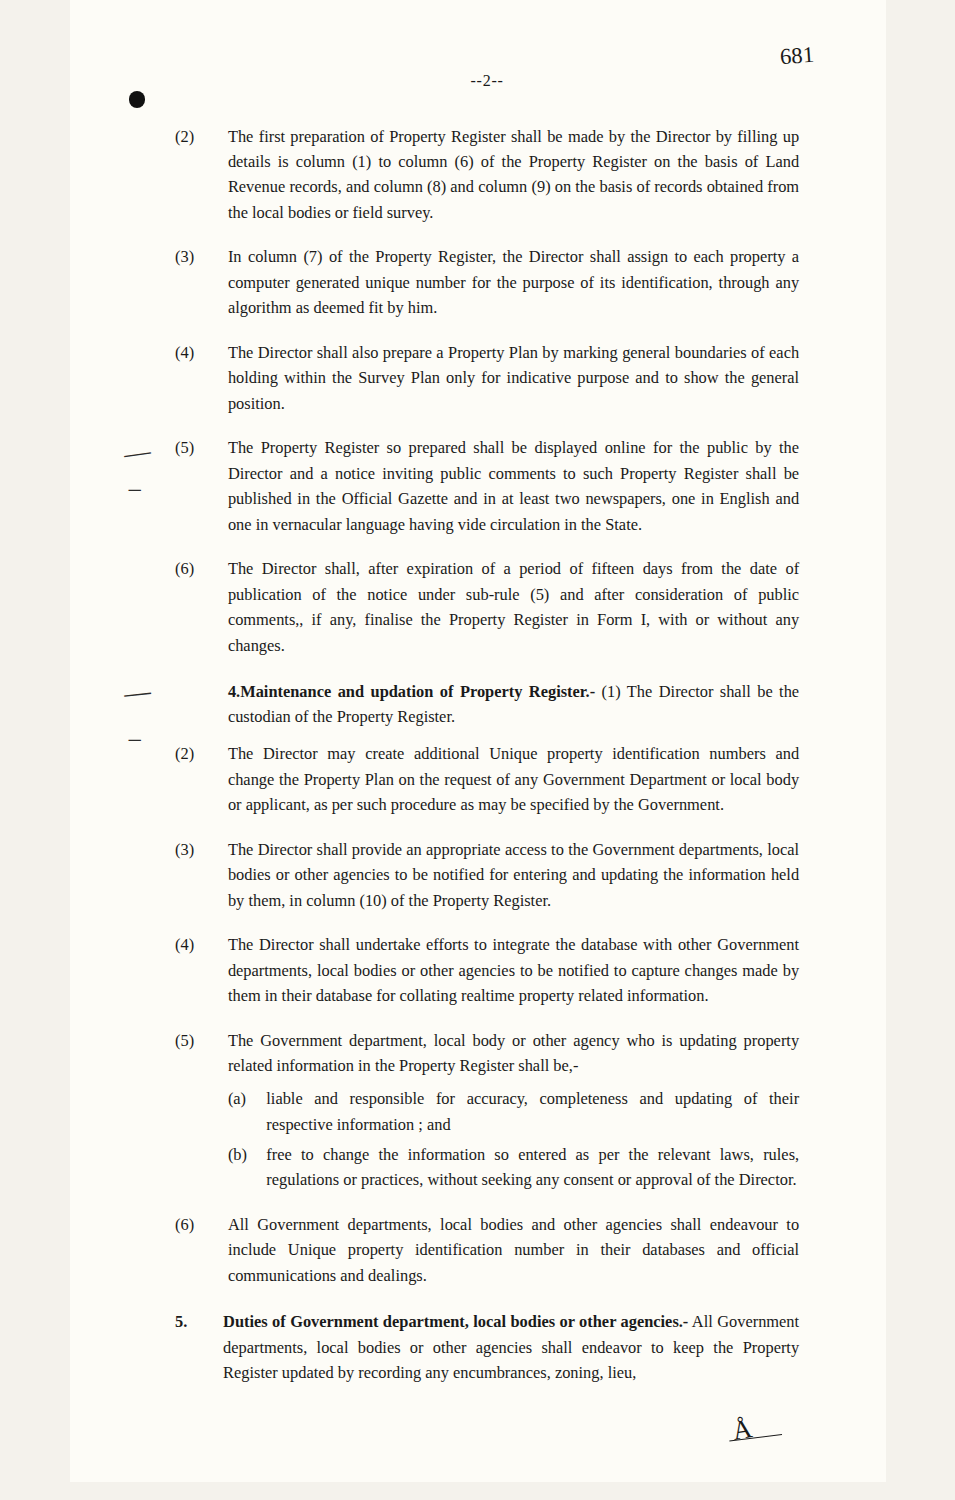681
— − — −
--2--
(2) The first preparation of Property Register shall be made by the Director by filling up details is column (1) to column (6) of the Property Register on the basis of Land Revenue records, and column (8) and column (9) on the basis of records obtained from the local bodies or field survey.
(3) In column (7) of the Property Register, the Director shall assign to each property a computer generated unique number for the purpose of its identification, through any algorithm as deemed fit by him.
(4) The Director shall also prepare a Property Plan by marking general boundaries of each holding within the Survey Plan only for indicative purpose and to show the general position.
(5) The Property Register so prepared shall be displayed online for the public by the Director and a notice inviting public comments to such Property Register shall be published in the Official Gazette and in at least two newspapers, one in English and one in vernacular language having vide circulation in the State.
(6) The Director shall, after expiration of a period of fifteen days from the date of publication of the notice under sub-rule (5) and after consideration of public comments,, if any, finalise the Property Register in Form I, with or without any changes.
4.Maintenance and updation of Property Register.- (1) The Director shall be the custodian of the Property Register.
(2) The Director may create additional Unique property identification numbers and change the Property Plan on the request of any Government Department or local body or applicant, as per such procedure as may be specified by the Government.
(3) The Director shall provide an appropriate access to the Government departments, local bodies or other agencies to be notified for entering and updating the information held by them, in column (10) of the Property Register.
(4) The Director shall undertake efforts to integrate the database with other Government departments, local bodies or other agencies to be notified to capture changes made by them in their database for collating realtime property related information.
(5) The Government department, local body or other agency who is updating property related information in the Property Register shall be,-
(a) liable and responsible for accuracy, completeness and updating of their respective information ; and
(b) free to change the information so entered as per the relevant laws, rules, regulations or practices, without seeking any consent or approval of the Director.
(6) All Government departments, local bodies and other agencies shall endeavour to include Unique property identification number in their databases and official communications and dealings.
5. Duties of Government department, local bodies or other agencies.- All Government departments, local bodies or other agencies shall endeavor to keep the Property Register updated by recording any encumbrances, zoning, lieu,
Å